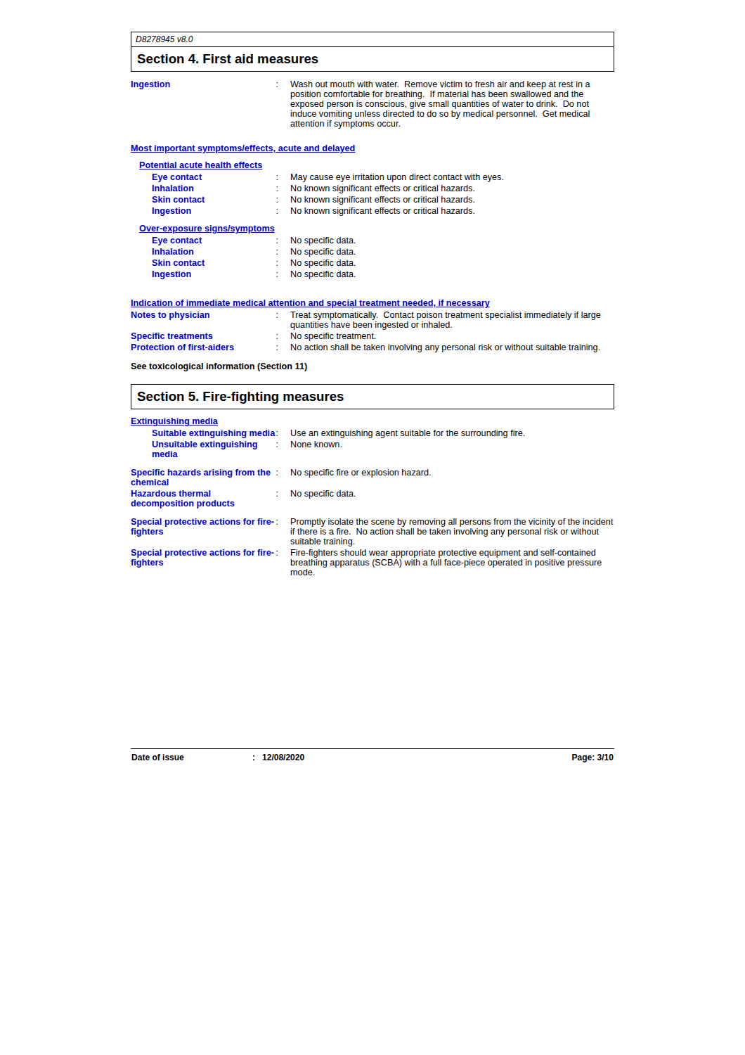D8278945 v8.0
Section 4. First aid measures
| Ingestion | : | Wash out mouth with water. Remove victim to fresh air and keep at rest in a position comfortable for breathing. If material has been swallowed and the exposed person is conscious, give small quantities of water to drink. Do not induce vomiting unless directed to do so by medical personnel. Get medical attention if symptoms occur. |
Most important symptoms/effects, acute and delayed
Potential acute health effects
| Eye contact | : | May cause eye irritation upon direct contact with eyes. |
| Inhalation | : | No known significant effects or critical hazards. |
| Skin contact | : | No known significant effects or critical hazards. |
| Ingestion | : | No known significant effects or critical hazards. |
Over-exposure signs/symptoms
| Eye contact | : | No specific data. |
| Inhalation | : | No specific data. |
| Skin contact | : | No specific data. |
| Ingestion | : | No specific data. |
Indication of immediate medical attention and special treatment needed, if necessary
| Notes to physician | : | Treat symptomatically. Contact poison treatment specialist immediately if large quantities have been ingested or inhaled. |
| Specific treatments | : | No specific treatment. |
| Protection of first-aiders | : | No action shall be taken involving any personal risk or without suitable training. |
See toxicological information (Section 11)
Section 5. Fire-fighting measures
Extinguishing media
| Suitable extinguishing media | : | Use an extinguishing agent suitable for the surrounding fire. |
| Unsuitable extinguishing media | : | None known. |
| Specific hazards arising from the chemical | : | No specific fire or explosion hazard. |
| Hazardous thermal decomposition products | : | No specific data. |
| Special protective actions for fire-fighters | : | Promptly isolate the scene by removing all persons from the vicinity of the incident if there is a fire. No action shall be taken involving any personal risk or without suitable training. |
| Special protective actions for fire-fighters | : | Fire-fighters should wear appropriate protective equipment and self-contained breathing apparatus (SCBA) with a full face-piece operated in positive pressure mode. |
| Date of issue | : 12/08/2020 | Page: 3/10 |